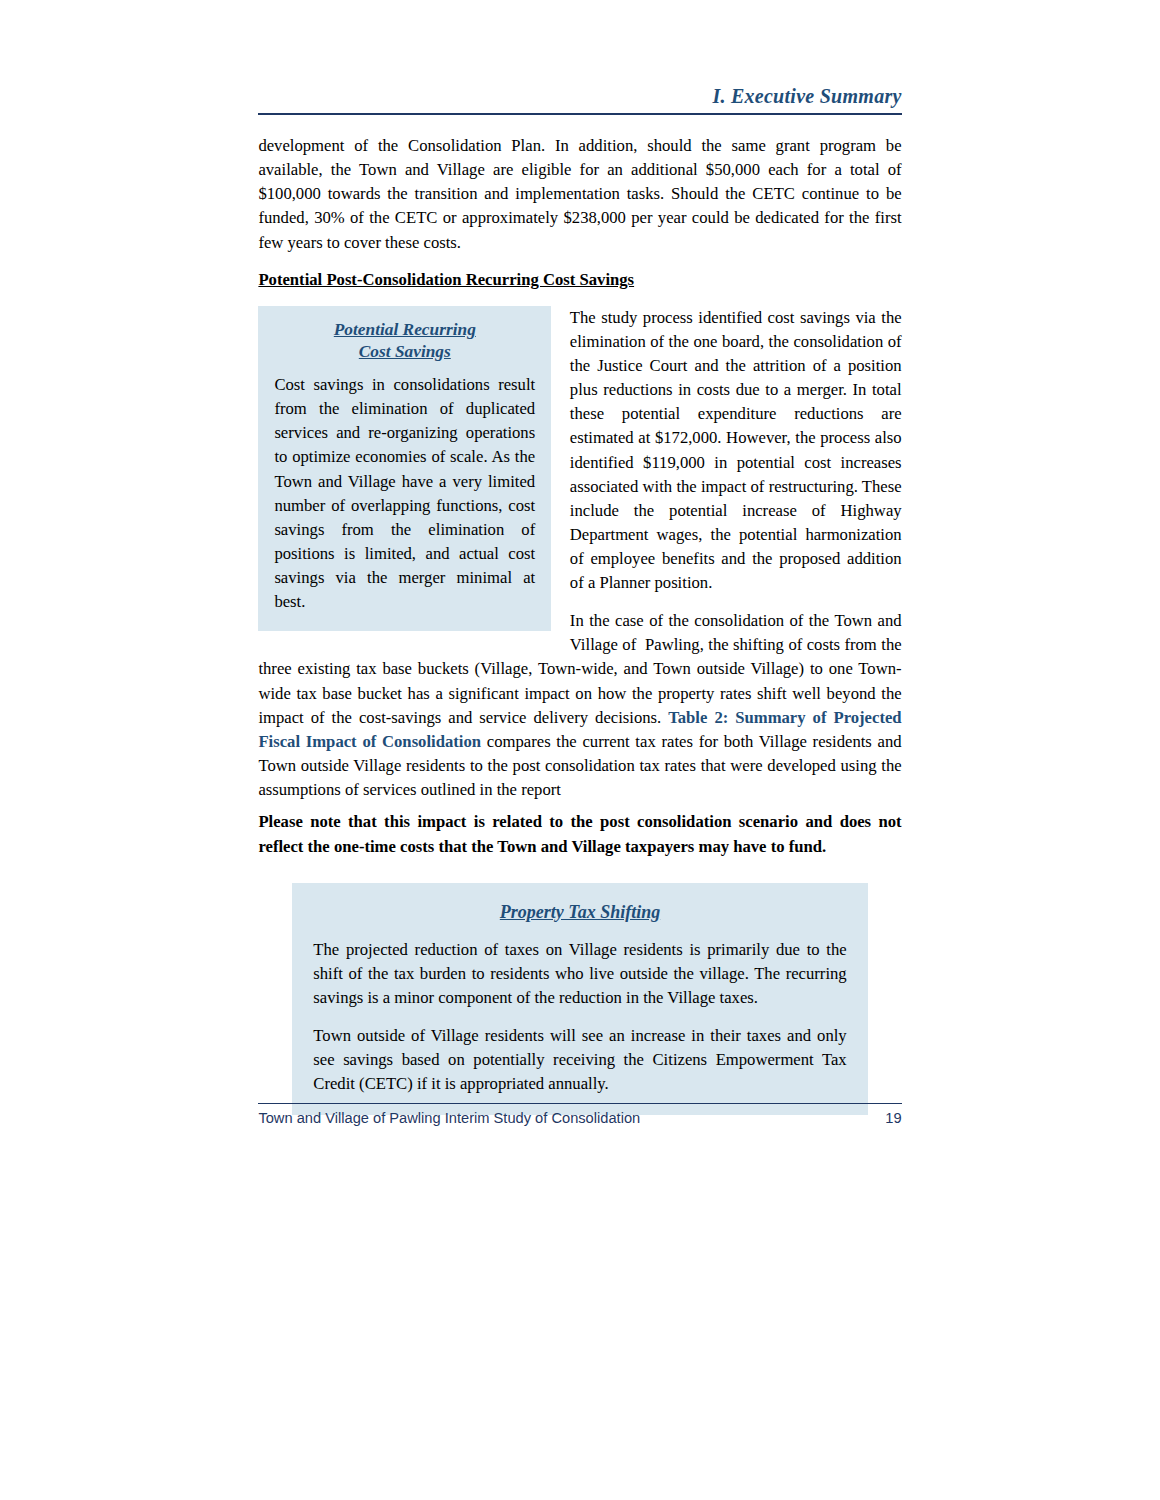I. Executive Summary
development of the Consolidation Plan. In addition, should the same grant program be available, the Town and Village are eligible for an additional $50,000 each for a total of $100,000 towards the transition and implementation tasks. Should the CETC continue to be funded, 30% of the CETC or approximately $238,000 per year could be dedicated for the first few years to cover these costs.
Potential Post-Consolidation Recurring Cost Savings
Potential Recurring
Cost Savings
Cost savings in consolidations result from the elimination of duplicated services and re-organizing operations to optimize economies of scale. As the Town and Village have a very limited number of overlapping functions, cost savings from the elimination of positions is limited, and actual cost savings via the merger minimal at best.
The study process identified cost savings via the elimination of the one board, the consolidation of the Justice Court and the attrition of a position plus reductions in costs due to a merger. In total these potential expenditure reductions are estimated at $172,000. However, the process also identified $119,000 in potential cost increases associated with the impact of restructuring. These include the potential increase of Highway Department wages, the potential harmonization of employee benefits and the proposed addition of a Planner position.
In the case of the consolidation of the Town and Village of Pawling, the shifting of costs from the three existing tax base buckets (Village, Town-wide, and Town outside Village) to one Town-wide tax base bucket has a significant impact on how the property rates shift well beyond the impact of the cost-savings and service delivery decisions. Table 2: Summary of Projected Fiscal Impact of Consolidation compares the current tax rates for both Village residents and Town outside Village residents to the post consolidation tax rates that were developed using the assumptions of services outlined in the report
Please note that this impact is related to the post consolidation scenario and does not reflect the one-time costs that the Town and Village taxpayers may have to fund.
Property Tax Shifting
The projected reduction of taxes on Village residents is primarily due to the shift of the tax burden to residents who live outside the village. The recurring savings is a minor component of the reduction in the Village taxes.
Town outside of Village residents will see an increase in their taxes and only see savings based on potentially receiving the Citizens Empowerment Tax Credit (CETC) if it is appropriated annually.
Town and Village of Pawling Interim Study of Consolidation 19